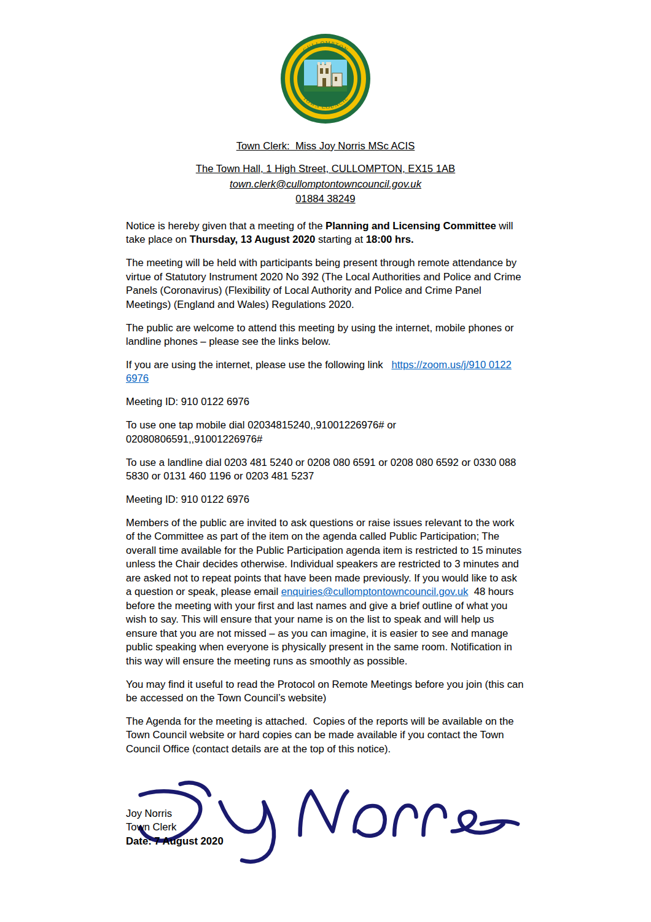CULLOMPTON TOWN COUNCIL
Town Clerk: Miss Joy Norris MSc ACIS
The Town Hall, 1 High Street, CULLOMPTON, EX15 1AB
town.clerk@cullomptontowncouncil.gov.uk
01884 38249
Notice is hereby given that a meeting of the Planning and Licensing Committee will take place on Thursday, 13 August 2020 starting at 18:00 hrs.
The meeting will be held with participants being present through remote attendance by virtue of Statutory Instrument 2020 No 392 (The Local Authorities and Police and Crime Panels (Coronavirus) (Flexibility of Local Authority and Police and Crime Panel Meetings) (England and Wales) Regulations 2020.
The public are welcome to attend this meeting by using the internet, mobile phones or landline phones – please see the links below.
If you are using the internet, please use the following link https://zoom.us/j/910 0122 6976
Meeting ID: 910 0122 6976
To use one tap mobile dial 02034815240,,91001226976# or 02080806591,,91001226976#
To use a landline dial 0203 481 5240 or 0208 080 6591 or 0208 080 6592 or 0330 088 5830 or 0131 460 1196 or 0203 481 5237
Meeting ID: 910 0122 6976
Members of the public are invited to ask questions or raise issues relevant to the work of the Committee as part of the item on the agenda called Public Participation; The overall time available for the Public Participation agenda item is restricted to 15 minutes unless the Chair decides otherwise. Individual speakers are restricted to 3 minutes and are asked not to repeat points that have been made previously. If you would like to ask a question or speak, please email enquiries@cullomptontowncouncil.gov.uk 48 hours before the meeting with your first and last names and give a brief outline of what you wish to say. This will ensure that your name is on the list to speak and will help us ensure that you are not missed – as you can imagine, it is easier to see and manage public speaking when everyone is physically present in the same room. Notification in this way will ensure the meeting runs as smoothly as possible.
You may find it useful to read the Protocol on Remote Meetings before you join (this can be accessed on the Town Council’s website)
The Agenda for the meeting is attached. Copies of the reports will be available on the Town Council website or hard copies can be made available if you contact the Town Council Office (contact details are at the top of this notice).
Joy Norris
Town Clerk
Date: 7 August 2020